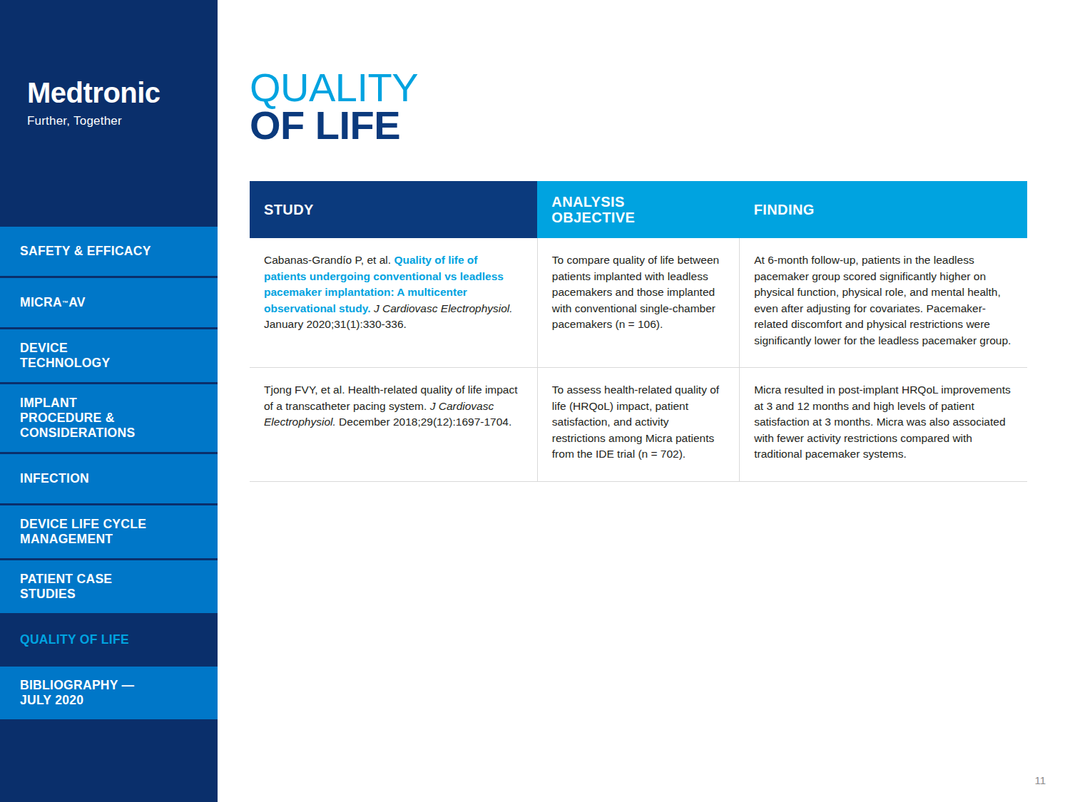Medtronic
Further, Together
SAFETY & EFFICACY MICRA™ AV DEVICE
TECHNOLOGY IMPLANT
PROCEDURE &
CONSIDERATIONS INFECTION DEVICE LIFE CYCLE
MANAGEMENT PATIENT CASE
STUDIES QUALITY OF LIFE BIBLIOGRAPHY —
JULY 2020
QUALITY OF LIFE
| STUDY | ANALYSIS OBJECTIVE | FINDING |
| --- | --- | --- |
| Cabanas-Grandío P, et al. Quality of life of patients undergoing conventional vs leadless pacemaker implantation: A multicenter observational study. J Cardiovasc Electrophysiol. January 2020;31(1):330-336. | To compare quality of life between patients implanted with leadless pacemakers and those implanted with conventional single-chamber pacemakers (n = 106). | At 6-month follow-up, patients in the leadless pacemaker group scored significantly higher on physical function, physical role, and mental health, even after adjusting for covariates. Pacemaker-related discomfort and physical restrictions were significantly lower for the leadless pacemaker group. |
| Tjong FVY, et al. Health-related quality of life impact of a transcatheter pacing system. J Cardiovasc Electrophysiol. December 2018;29(12):1697-1704. | To assess health-related quality of life (HRQoL) impact, patient satisfaction, and activity restrictions among Micra patients from the IDE trial (n = 702). | Micra resulted in post-implant HRQoL improvements at 3 and 12 months and high levels of patient satisfaction at 3 months. Micra was also associated with fewer activity restrictions compared with traditional pacemaker systems. |
11